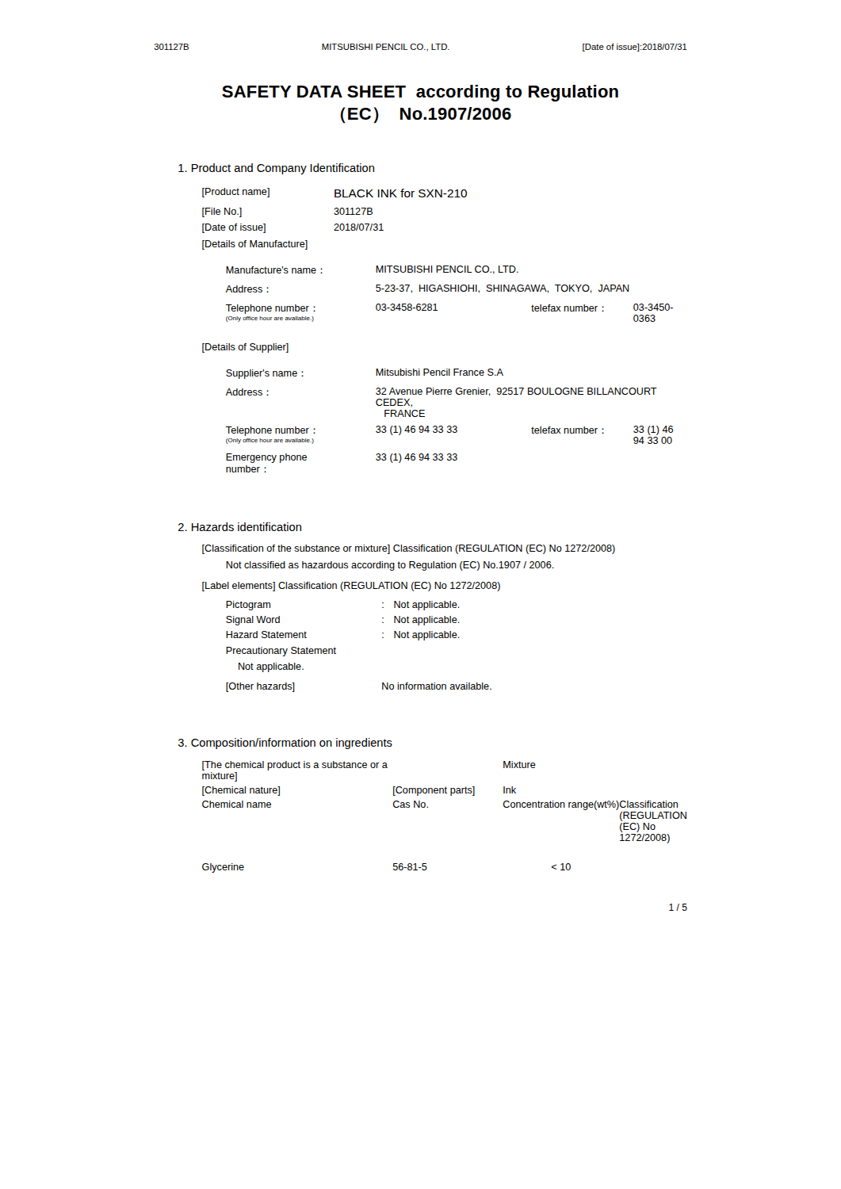301127B
MITSUBISHI PENCIL CO., LTD.
[Date of issue]:2018/07/31
SAFETY DATA SHEET according to Regulation（EC） No.1907/2006
1. Product and Company Identification
| [Product name] | BLACK INK for SXN-210 |
| [File No.] | 301127B |
| [Date of issue] | 2018/07/31 |
| [Details of Manufacture] | |
| Manufacture's name： | MITSUBISHI PENCIL CO., LTD. |
| Address： | 5-23-37, HIGASHIOHI, SHINAGAWA, TOKYO, JAPAN |
| Telephone number： (Only office hour are available.) | 03-3458-6281 | telefax number： | 03-3450-0363 |
| [Details of Supplier] | |
| Supplier's name： | Mitsubishi Pencil France S.A |
| Address： | 32 Avenue Pierre Grenier, 92517 BOULOGNE BILLANCOURT CEDEX, FRANCE |
| Telephone number： (Only office hour are available.) | 33 (1) 46 94 33 33 | telefax number： | 33 (1) 46 94 33 00 |
| Emergency phone number： | 33 (1) 46 94 33 33 |
2. Hazards identification
[Classification of the substance or mixture] Classification (REGULATION (EC) No 1272/2008)
Not classified as hazardous according to Regulation (EC) No.1907 / 2006.
[Label elements] Classification (REGULATION (EC) No 1272/2008)
| Pictogram | : | Not applicable. |
| Signal Word | : | Not applicable. |
| Hazard Statement | : | Not applicable. |
| Precautionary Statement |
Not applicable.
| [Other hazards] | No information available. |
3. Composition/information on ingredients
| [The chemical product is a substance or a mixture] | | Mixture | |
| [Chemical nature] | [Component parts] | Ink | |
| Chemical name | Cas No. | Concentration range(wt%) | Classification (REGULATION (EC) No 1272/2008) |
| Glycerine | 56-81-5 | < 10 | |
1 / 5